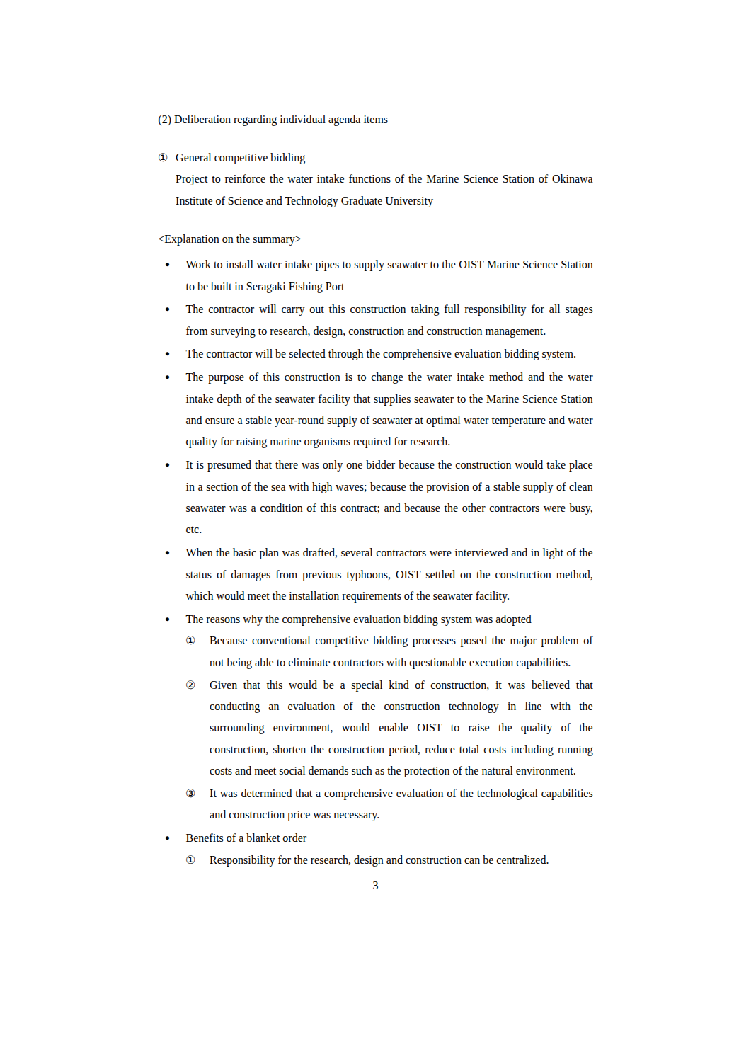(2) Deliberation regarding individual agenda items
① General competitive bidding
Project to reinforce the water intake functions of the Marine Science Station of Okinawa Institute of Science and Technology Graduate University
<Explanation on the summary>
Work to install water intake pipes to supply seawater to the OIST Marine Science Station to be built in Seragaki Fishing Port
The contractor will carry out this construction taking full responsibility for all stages from surveying to research, design, construction and construction management.
The contractor will be selected through the comprehensive evaluation bidding system.
The purpose of this construction is to change the water intake method and the water intake depth of the seawater facility that supplies seawater to the Marine Science Station and ensure a stable year-round supply of seawater at optimal water temperature and water quality for raising marine organisms required for research.
It is presumed that there was only one bidder because the construction would take place in a section of the sea with high waves; because the provision of a stable supply of clean seawater was a condition of this contract; and because the other contractors were busy, etc.
When the basic plan was drafted, several contractors were interviewed and in light of the status of damages from previous typhoons, OIST settled on the construction method, which would meet the installation requirements of the seawater facility.
The reasons why the comprehensive evaluation bidding system was adopted
① Because conventional competitive bidding processes posed the major problem of not being able to eliminate contractors with questionable execution capabilities.
② Given that this would be a special kind of construction, it was believed that conducting an evaluation of the construction technology in line with the surrounding environment, would enable OIST to raise the quality of the construction, shorten the construction period, reduce total costs including running costs and meet social demands such as the protection of the natural environment.
③ It was determined that a comprehensive evaluation of the technological capabilities and construction price was necessary.
Benefits of a blanket order
① Responsibility for the research, design and construction can be centralized.
3